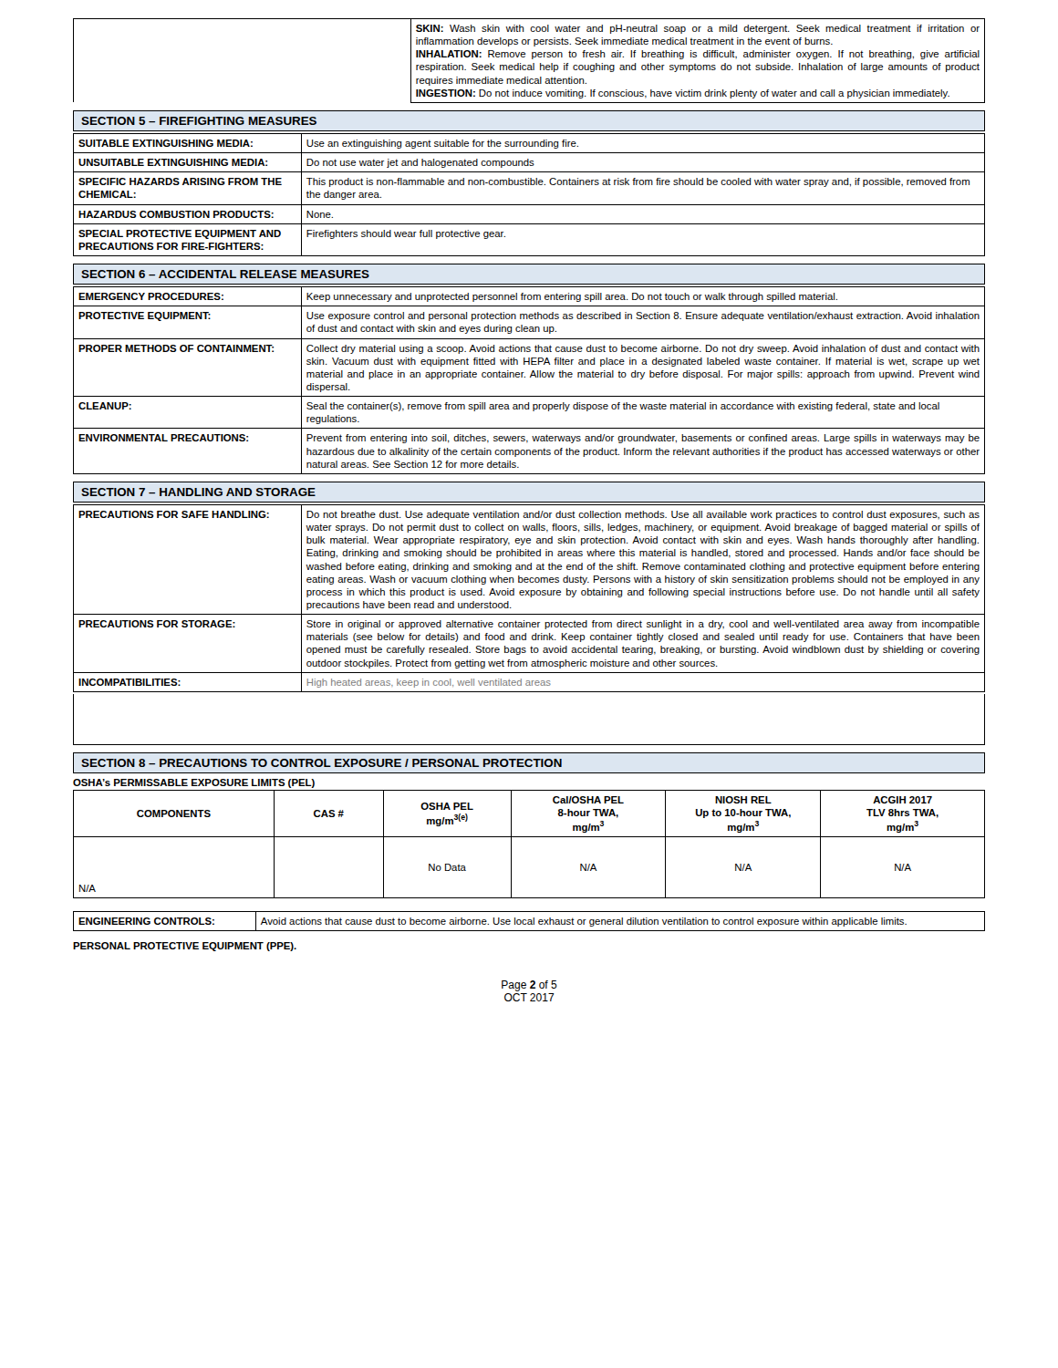| | SKIN: Wash skin with cool water and pH-neutral soap or a mild detergent. Seek medical treatment if irritation or inflammation develops or persists. Seek immediate medical treatment in the event of burns. INHALATION: Remove person to fresh air. If breathing is difficult, administer oxygen. If not breathing, give artificial respiration. Seek medical help if coughing and other symptoms do not subside. Inhalation of large amounts of product requires immediate medical attention. INGESTION: Do not induce vomiting. If conscious, have victim drink plenty of water and call a physician immediately. |
SECTION 5 – FIREFIGHTING MEASURES
| SUITABLE EXTINGUISHING MEDIA: | Use an extinguishing agent suitable for the surrounding fire. |
| UNSUITABLE EXTINGUISHING MEDIA: | Do not use water jet and halogenated compounds |
| SPECIFIC HAZARDS ARISING FROM THE CHEMICAL: | This product is non-flammable and non-combustible. Containers at risk from fire should be cooled with water spray and, if possible, removed from the danger area. |
| HAZARDUS COMBUSTION PRODUCTS: | None. |
| SPECIAL PROTECTIVE EQUIPMENT AND PRECAUTIONS FOR FIRE-FIGHTERS: | Firefighters should wear full protective gear. |
SECTION 6 – ACCIDENTAL RELEASE MEASURES
| EMERGENCY PROCEDURES: | Keep unnecessary and unprotected personnel from entering spill area. Do not touch or walk through spilled material. |
| PROTECTIVE EQUIPMENT: | Use exposure control and personal protection methods as described in Section 8. Ensure adequate ventilation/exhaust extraction. Avoid inhalation of dust and contact with skin and eyes during clean up. |
| PROPER METHODS OF CONTAINMENT: | Collect dry material using a scoop. Avoid actions that cause dust to become airborne. Do not dry sweep. Avoid inhalation of dust and contact with skin. Vacuum dust with equipment fitted with HEPA filter and place in a designated labeled waste container. If material is wet, scrape up wet material and place in an appropriate container. Allow the material to dry before disposal. For major spills: approach from upwind. Prevent wind dispersal. |
| CLEANUP: | Seal the container(s), remove from spill area and properly dispose of the waste material in accordance with existing federal, state and local regulations. |
| ENVIRONMENTAL PRECAUTIONS: | Prevent from entering into soil, ditches, sewers, waterways and/or groundwater, basements or confined areas. Large spills in waterways may be hazardous due to alkalinity of the certain components of the product. Inform the relevant authorities if the product has accessed waterways or other natural areas. See Section 12 for more details. |
SECTION 7 – HANDLING AND STORAGE
| PRECAUTIONS FOR SAFE HANDLING: | Do not breathe dust. Use adequate ventilation and/or dust collection methods. Use all available work practices to control dust exposures, such as water sprays. Do not permit dust to collect on walls, floors, sills, ledges, machinery, or equipment. Avoid breakage of bagged material or spills of bulk material. Wear appropriate respiratory, eye and skin protection. Avoid contact with skin and eyes. Wash hands thoroughly after handling. Eating, drinking and smoking should be prohibited in areas where this material is handled, stored and processed. Hands and/or face should be washed before eating, drinking and smoking and at the end of the shift. Remove contaminated clothing and protective equipment before entering eating areas. Wash or vacuum clothing when becomes dusty. Persons with a history of skin sensitization problems should not be employed in any process in which this product is used. Avoid exposure by obtaining and following special instructions before use. Do not handle until all safety precautions have been read and understood. |
| PRECAUTIONS FOR STORAGE: | Store in original or approved alternative container protected from direct sunlight in a dry, cool and well-ventilated area away from incompatible materials (see below for details) and food and drink. Keep container tightly closed and sealed until ready for use. Containers that have been opened must be carefully resealed. Store bags to avoid accidental tearing, breaking, or bursting. Avoid windblown dust by shielding or covering outdoor stockpiles. Protect from getting wet from atmospheric moisture and other sources. |
| INCOMPATIBILITIES: | High heated areas, keep in cool, well ventilated areas |
SECTION 8 – PRECAUTIONS TO CONTROL EXPOSURE / PERSONAL PROTECTION
OSHA’s PERMISSABLE EXPOSURE LIMITS (PEL)
| COMPONENTS | CAS # | OSHA PEL mg/m 3(e) | Cal/OSHA PEL 8-hour TWA, mg/m 3 | NIOSH REL Up to 10-hour TWA, mg/m 3 | ACGIH 2017 TLV 8hrs TWA, mg/m 3 |
| --- | --- | --- | --- | --- | --- |
| N/A | | No Data | N/A | N/A | N/A |
| ENGINEERING CONTROLS: | Avoid actions that cause dust to become airborne. Use local exhaust or general dilution ventilation to control exposure within applicable limits. |
PERSONAL PROTECTIVE EQUIPMENT (PPE).
Page 2 of 5
OCT 2017